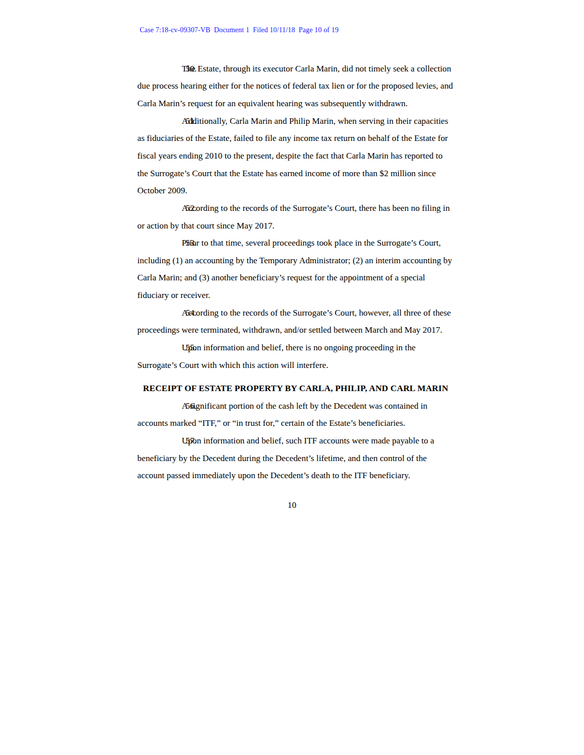Case 7:18-cv-09307-VB Document 1 Filed 10/11/18 Page 10 of 19
50. The Estate, through its executor Carla Marin, did not timely seek a collection due process hearing either for the notices of federal tax lien or for the proposed levies, and Carla Marin’s request for an equivalent hearing was subsequently withdrawn.
51. Additionally, Carla Marin and Philip Marin, when serving in their capacities as fiduciaries of the Estate, failed to file any income tax return on behalf of the Estate for fiscal years ending 2010 to the present, despite the fact that Carla Marin has reported to the Surrogate’s Court that the Estate has earned income of more than $2 million since October 2009.
52. According to the records of the Surrogate’s Court, there has been no filing in or action by that court since May 2017.
53. Prior to that time, several proceedings took place in the Surrogate’s Court, including (1) an accounting by the Temporary Administrator; (2) an interim accounting by Carla Marin; and (3) another beneficiary’s request for the appointment of a special fiduciary or receiver.
54. According to the records of the Surrogate’s Court, however, all three of these proceedings were terminated, withdrawn, and/or settled between March and May 2017.
55. Upon information and belief, there is no ongoing proceeding in the Surrogate’s Court with which this action will interfere.
RECEIPT OF ESTATE PROPERTY BY CARLA, PHILIP, AND CARL MARIN
56. A significant portion of the cash left by the Decedent was contained in accounts marked “ITF,” or “in trust for,” certain of the Estate’s beneficiaries.
57. Upon information and belief, such ITF accounts were made payable to a beneficiary by the Decedent during the Decedent’s lifetime, and then control of the account passed immediately upon the Decedent’s death to the ITF beneficiary.
10